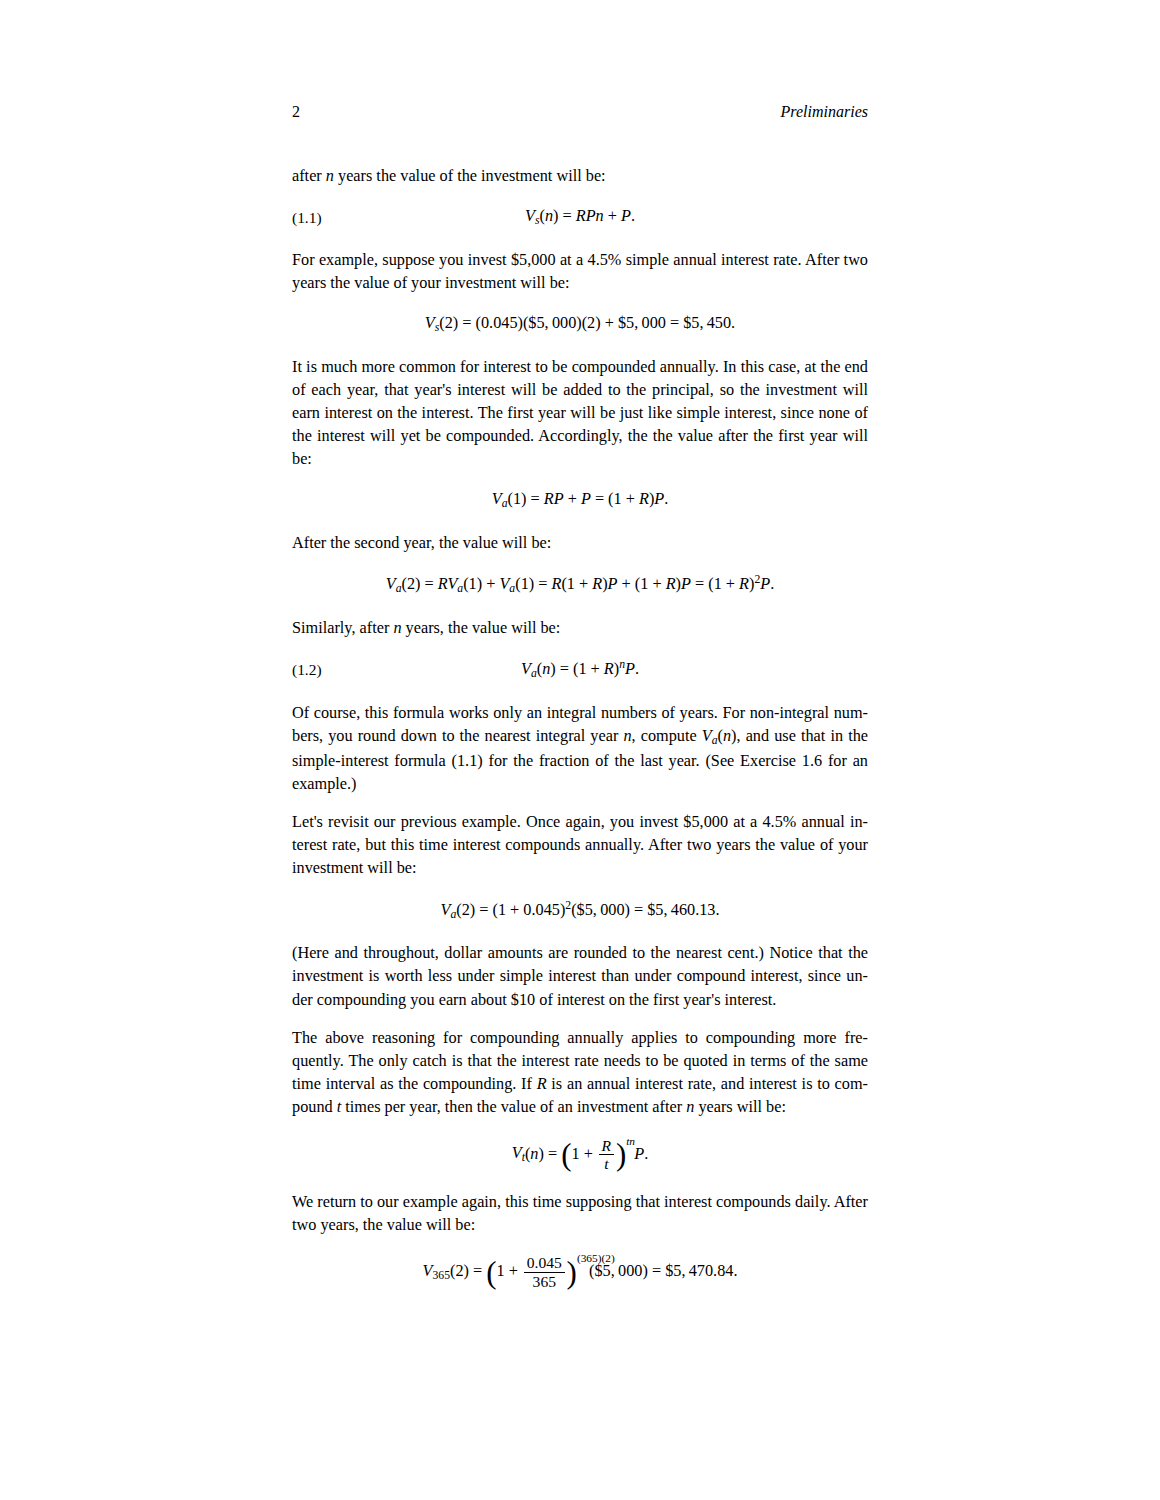2 Preliminaries
after n years the value of the investment will be:
(1.1) Vs(n) = RPn + P.
For example, suppose you invest $5,000 at a 4.5% simple annual interest rate. After two years the value of your investment will be:
Vs(2) = (0.045)($5, 000)(2) + $5, 000 = $5, 450.
It is much more common for interest to be compounded annually. In this case, at the end of each year, that year's interest will be added to the principal, so the investment will earn interest on the interest. The first year will be just like simple interest, since none of the interest will yet be compounded. Accordingly, the the value after the first year will be:
Va(1) = RP + P = (1 + R)P.
After the second year, the value will be:
Va(2) = RVa(1) + Va(1) = R(1 + R)P + (1 + R)P = (1 + R)2P.
Similarly, after n years, the value will be:
(1.2) Va(n) = (1 + R)nP.
Of course, this formula works only an integral numbers of years. For non-integral numbers, you round down to the nearest integral year n, compute Va(n), and use that in the simple-interest formula (1.1) for the fraction of the last year. (See Exercise 1.6 for an example.)
Let's revisit our previous example. Once again, you invest $5,000 at a 4.5% annual interest rate, but this time interest compounds annually. After two years the value of your investment will be:
Va(2) = (1 + 0.045)2($5, 000) = $5, 460.13.
(Here and throughout, dollar amounts are rounded to the nearest cent.) Notice that the investment is worth less under simple interest than under compound interest, since under compounding you earn about $10 of interest on the first year's interest.
The above reasoning for compounding annually applies to compounding more frequently. The only catch is that the interest rate needs to be quoted in terms of the same time interval as the compounding. If R is an annual interest rate, and interest is to compound t times per year, then the value of an investment after n years will be:
Vt(n) = (1 + Rt) tn P.
We return to our example again, this time supposing that interest compounds daily. After two years, the value will be:
V365(2) = (1 + 0.045365) (365)(2) ($5, 000) = $5, 470.84.